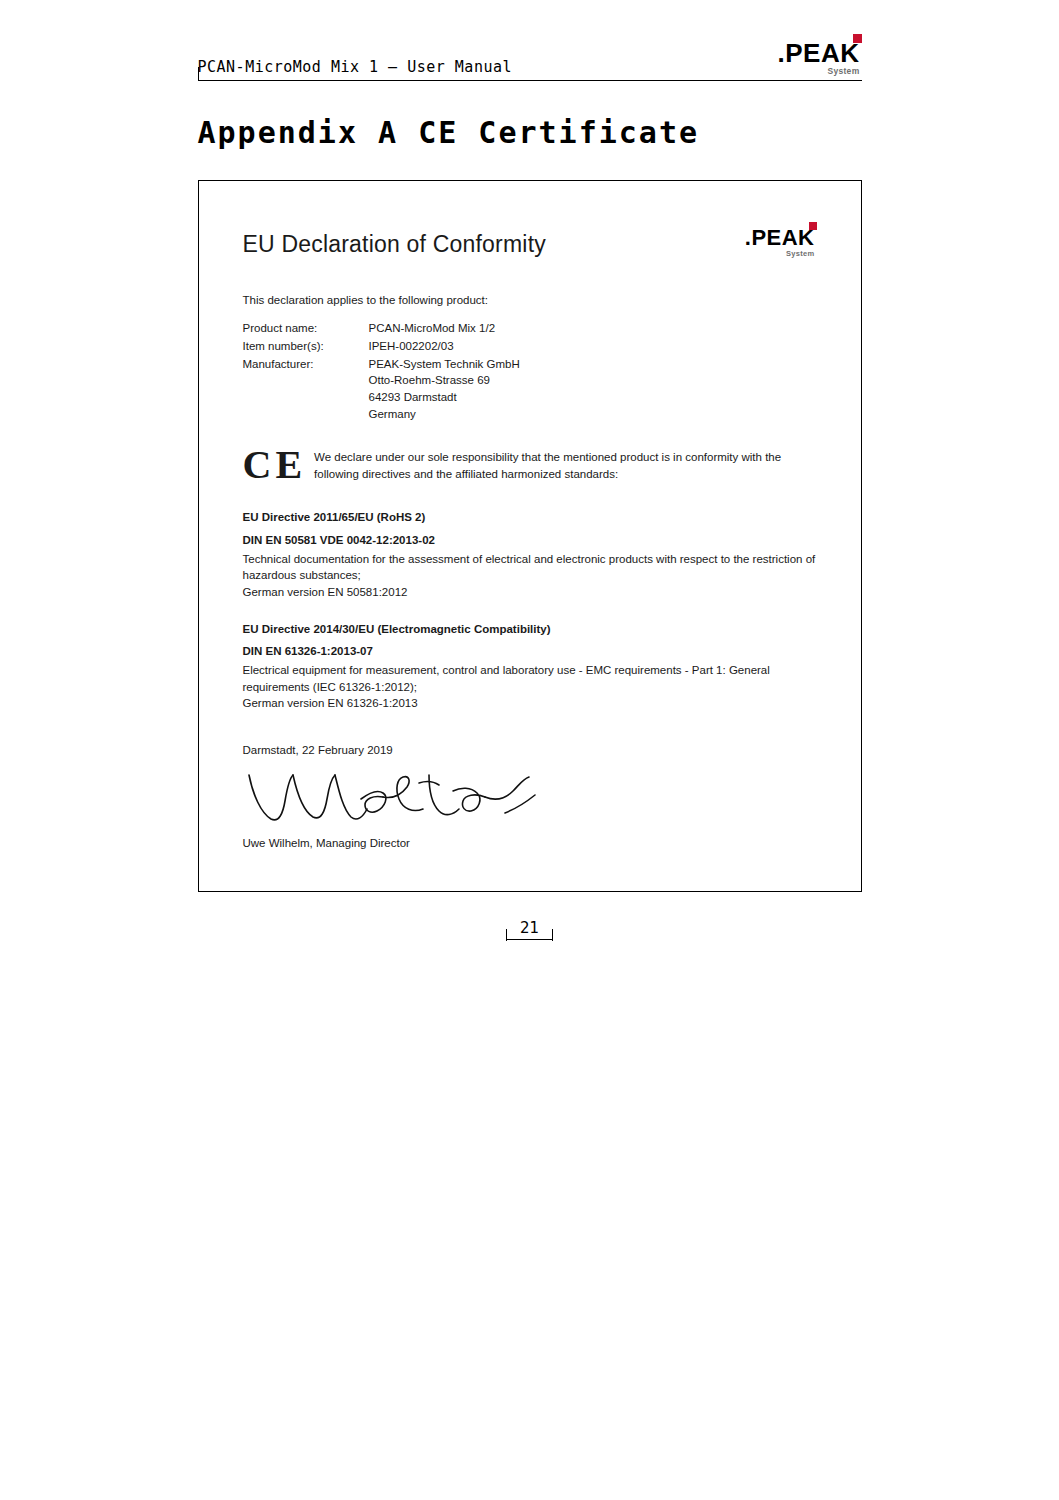PCAN-MicroMod Mix 1 – User Manual
. PEAK
System
Appendix A CE Certificate
EU Declaration of Conformity
. PEAK
System
This declaration applies to the following product:
| Product name: | PCAN-MicroMod Mix 1/2 |
| Item number(s): | IPEH-002202/03 |
| Manufacturer: | PEAK-System Technik GmbH Otto-Roehm-Strasse 69 64293 Darmstadt Germany |
C E
We declare under our sole responsibility that the mentioned product is in conformity with the following directives and the affiliated harmonized standards:
EU Directive 2011/65/EU (RoHS 2)
DIN EN 50581 VDE 0042-12:2013-02
Technical documentation for the assessment of electrical and electronic products with respect to the restriction of hazardous substances;
German version EN 50581:2012
EU Directive 2014/30/EU (Electromagnetic Compatibility)
DIN EN 61326-1:2013-07
Electrical equipment for measurement, control and laboratory use - EMC requirements - Part 1: General requirements (IEC 61326-1:2012);
German version EN 61326-1:2013
Darmstadt, 22 February 2019
Uwe Wilhelm, Managing Director
21